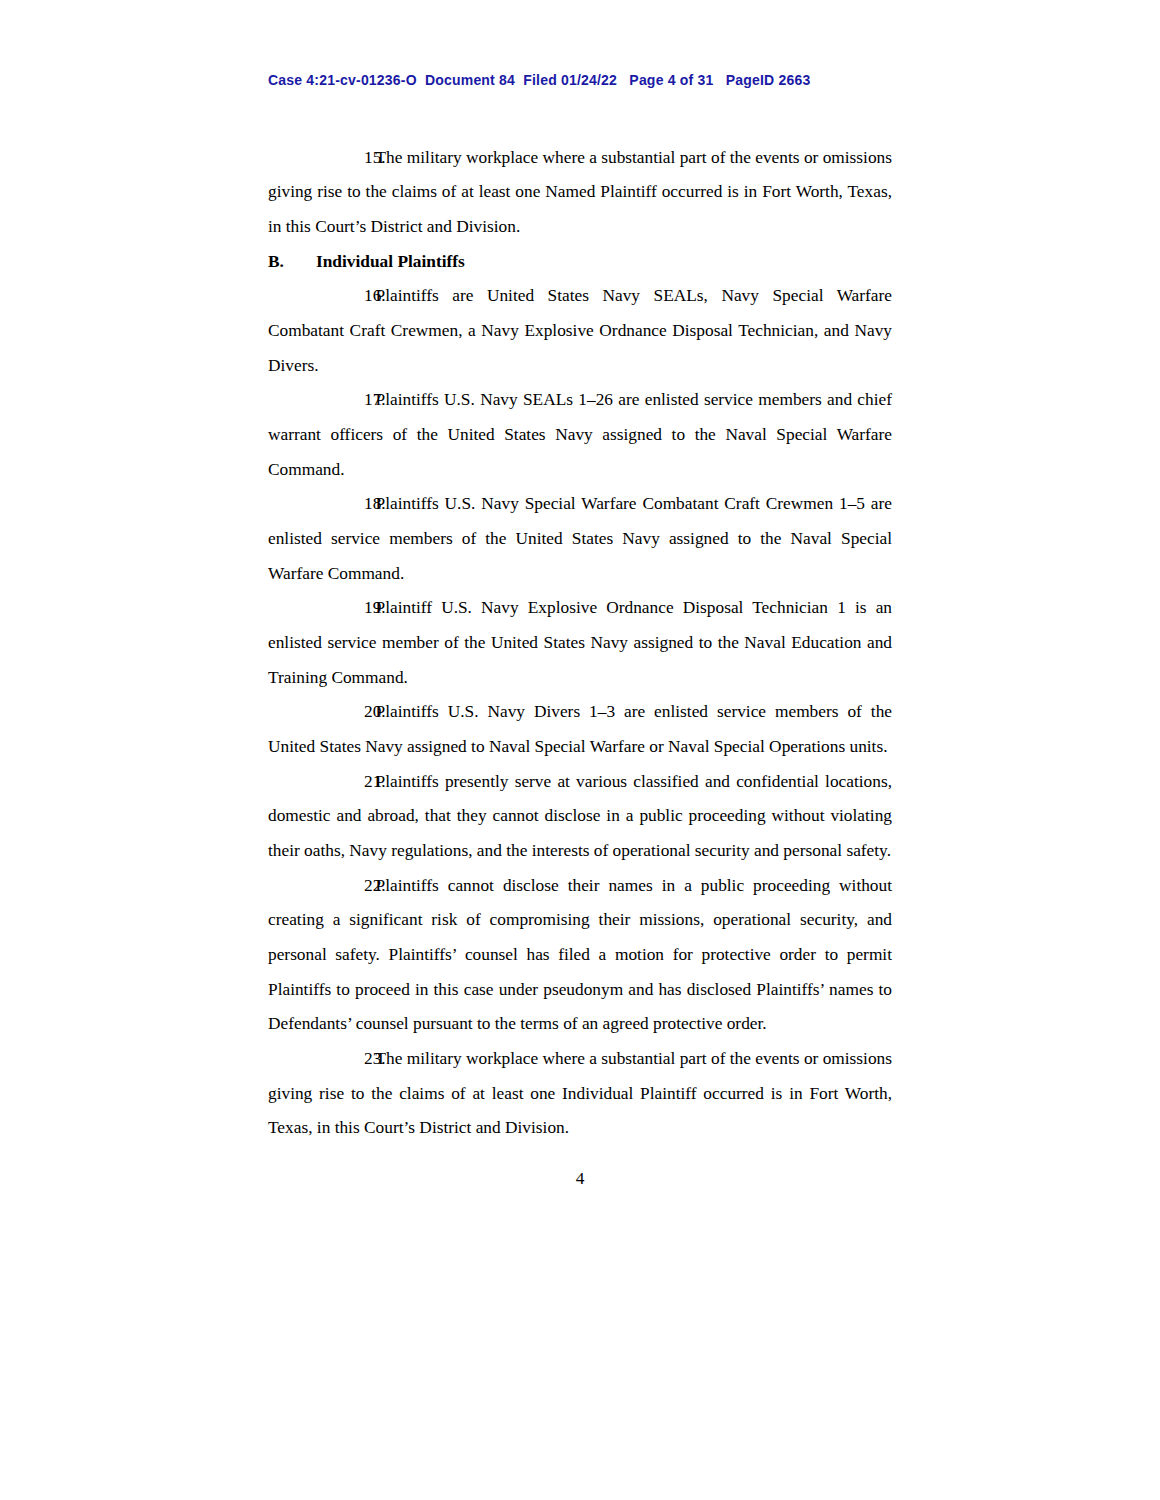Case 4:21-cv-01236-O Document 84 Filed 01/24/22 Page 4 of 31 PageID 2663
15. The military workplace where a substantial part of the events or omissions giving rise to the claims of at least one Named Plaintiff occurred is in Fort Worth, Texas, in this Court’s District and Division.
B. Individual Plaintiffs
16. Plaintiffs are United States Navy SEALs, Navy Special Warfare Combatant Craft Crewmen, a Navy Explosive Ordnance Disposal Technician, and Navy Divers.
17. Plaintiffs U.S. Navy SEALs 1–26 are enlisted service members and chief warrant officers of the United States Navy assigned to the Naval Special Warfare Command.
18. Plaintiffs U.S. Navy Special Warfare Combatant Craft Crewmen 1–5 are enlisted service members of the United States Navy assigned to the Naval Special Warfare Command.
19. Plaintiff U.S. Navy Explosive Ordnance Disposal Technician 1 is an enlisted service member of the United States Navy assigned to the Naval Education and Training Command.
20. Plaintiffs U.S. Navy Divers 1–3 are enlisted service members of the United States Navy assigned to Naval Special Warfare or Naval Special Operations units.
21. Plaintiffs presently serve at various classified and confidential locations, domestic and abroad, that they cannot disclose in a public proceeding without violating their oaths, Navy regulations, and the interests of operational security and personal safety.
22. Plaintiffs cannot disclose their names in a public proceeding without creating a significant risk of compromising their missions, operational security, and personal safety. Plaintiffs’ counsel has filed a motion for protective order to permit Plaintiffs to proceed in this case under pseudonym and has disclosed Plaintiffs’ names to Defendants’ counsel pursuant to the terms of an agreed protective order.
23. The military workplace where a substantial part of the events or omissions giving rise to the claims of at least one Individual Plaintiff occurred is in Fort Worth, Texas, in this Court’s District and Division.
4